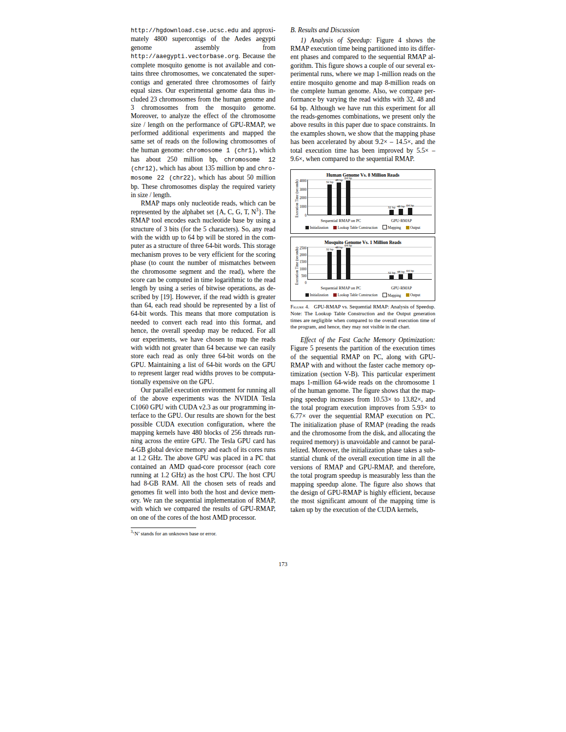http://hgdownload.cse.ucsc.edu and approximately 4800 supercontigs of the Aedes aegypti genome assembly from http://aaegypti.vectorbase.org. Because the complete mosquito genome is not available and contains three chromosomes, we concatenated the supercontigs and generated three chromosomes of fairly equal sizes. Our experimental genome data thus included 23 chromosomes from the human genome and 3 chromosomes from the mosquito genome. Moreover, to analyze the effect of the chromosome size / length on the performance of GPU-RMAP, we performed additional experiments and mapped the same set of reads on the following chromosomes of the human genome: chromosome 1 (chr1), which has about 250 million bp, chromosome 12 (chr12), which has about 135 million bp and chromosome 22 (chr22), which has about 50 million bp. These chromosomes display the required variety in size / length.
RMAP maps only nucleotide reads, which can be represented by the alphabet set {A, C, G, T, N3}. The RMAP tool encodes each nucleotide base by using a structure of 3 bits (for the 5 characters). So, any read with the width up to 64 bp will be stored in the computer as a structure of three 64-bit words. This storage mechanism proves to be very efficient for the scoring phase (to count the number of mismatches between the chromosome segment and the read), where the score can be computed in time logarithmic to the read length by using a series of bitwise operations, as described by [19]. However, if the read width is greater than 64, each read should be represented by a list of 64-bit words. This means that more computation is needed to convert each read into this format, and hence, the overall speedup may be reduced. For all our experiments, we have chosen to map the reads with width not greater than 64 because we can easily store each read as only three 64-bit words on the GPU. Maintaining a list of 64-bit words on the GPU to represent larger read widths proves to be computationally expensive on the GPU.
Our parallel execution environment for running all of the above experiments was the NVIDIA Tesla C1060 GPU with CUDA v2.3 as our programming interface to the GPU. Our results are shown for the best possible CUDA execution configuration, where the mapping kernels have 480 blocks of 256 threads running across the entire GPU. The Tesla GPU card has 4-GB global device memory and each of its cores runs at 1.2 GHz. The above GPU was placed in a PC that contained an AMD quad-core processor (each core running at 1.2 GHz) as the host CPU. The host CPU had 8-GB RAM. All the chosen sets of reads and genomes fit well into both the host and device memory. We ran the sequential implementation of RMAP, with which we compared the results of GPU-RMAP, on one of the cores of the host AMD processor.
3‘N’ stands for an unknown base or error.
B. Results and Discussion
1) Analysis of Speedup: Figure 4 shows the RMAP execution time being partitioned into its different phases and compared to the sequential RMAP algorithm. This figure shows a couple of our several experimental runs, where we map 1-million reads on the entire mosquito genome and map 8-million reads on the complete human genome. Also, we compare performance by varying the read widths with 32, 48 and 64 bp. Although we have run this experiment for all the reads-genomes combinations, we present only the above results in this paper due to space constraints. In the examples shown, we show that the mapping phase has been accelerated by about 9.2× – 14.5×, and the total execution time has been improved by 5.5× – 9.6×, when compared to the sequential RMAP.
Human Genome Vs. 8 Million Reads
Execution Time (seconds)
4000
3000
2000
1000
0
32 bp
48 bp
64 bp
32 bp
48 bp
64 bp
Sequential RMAP on PC
GPU-RMAP
Initialization Lookup Table Construction Mapping Output
Mosquito Genome Vs. 1 Million Reads
Execution Time (seconds)
2500
2000
1500
1000
500
0
32 bp
48 bp
64 bp
32 bp
48 bp
64 bp
Sequential RMAP on PC
GPU-RMAP
Initialization Lookup Table Construction Mapping Output
Figure 4. GPU-RMAP vs. Sequential RMAP: Analysis of Speedup. Note: The Lookup Table Construction and the Output generation times are negligible when compared to the overall execution time of the program, and hence, they may not visible in the chart.
Effect of the Fast Cache Memory Optimization: Figure 5 presents the partition of the execution times of the sequential RMAP on PC, along with GPU-RMAP with and without the faster cache memory optimization (section V-B). This particular experiment maps 1-million 64-wide reads on the chromosome 1 of the human genome. The figure shows that the mapping speedup increases from 10.53× to 13.82×, and the total program execution improves from 5.93× to 6.77× over the sequential RMAP execution on PC. The initialization phase of RMAP (reading the reads and the chromosome from the disk, and allocating the required memory) is unavoidable and cannot be parallelized. Moreover, the initialization phase takes a substantial chunk of the overall execution time in all the versions of RMAP and GPU-RMAP, and therefore, the total program speedup is measurably less than the mapping speedup alone. The figure also shows that the design of GPU-RMAP is highly efficient, because the most significant amount of the mapping time is taken up by the execution of the CUDA kernels,
173